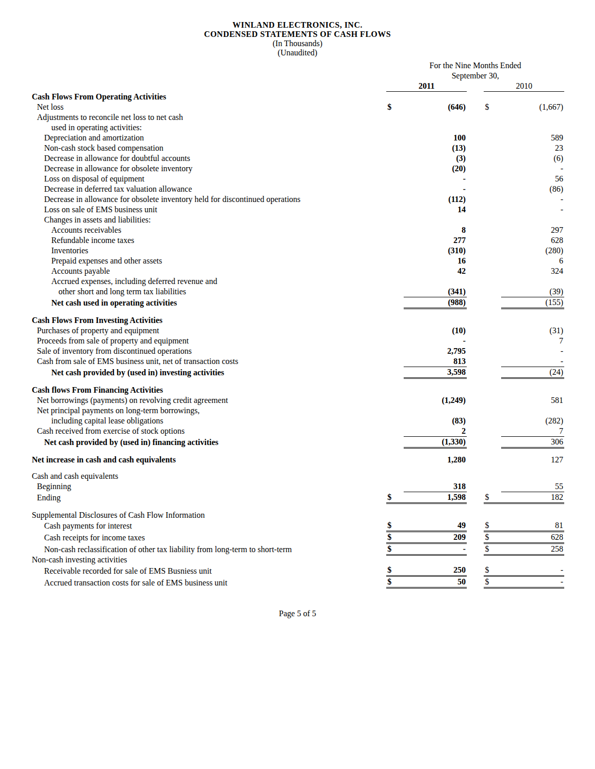WINLAND ELECTRONICS, INC.
CONDENSED STATEMENTS OF CASH FLOWS
(In Thousands)
(Unaudited)
| | For the Nine Months Ended |
| | September 30, |
| | 2011 | | 2010 |
| Cash Flows From Operating Activities | | | | | |
| Net loss | $ | (646) | | $ | (1,667) |
| Adjustments to reconcile net loss to net cash | | | | | |
| used in operating activities: | | | | | |
| Depreciation and amortization | | 100 | | | 589 |
| Non-cash stock based compensation | | (13) | | | 23 |
| Decrease in allowance for doubtful accounts | | (3) | | | (6) |
| Decrease in allowance for obsolete inventory | | (20) | | | - |
| Loss on disposal of equipment | | - | | | 56 |
| Decrease in deferred tax valuation allowance | | - | | | (86) |
| Decrease in allowance for obsolete inventory held for discontinued operations | | (112) | | | - |
| Loss on sale of EMS business unit | | 14 | | | - |
| Changes in assets and liabilities: | | | | | |
| Accounts receivables | | 8 | | | 297 |
| Refundable income taxes | | 277 | | | 628 |
| Inventories | | (310) | | | (280) |
| Prepaid expenses and other assets | | 16 | | | 6 |
| Accounts payable | | 42 | | | 324 |
| Accrued expenses, including deferred revenue and | | | | | |
| other short and long term tax liabilities | | (341) | | | (39) |
| Net cash used in operating activities | | (988) | | | (155) |
| Cash Flows From Investing Activities | | | | | |
| Purchases of property and equipment | | (10) | | | (31) |
| Proceeds from sale of property and equipment | | - | | | 7 |
| Sale of inventory from discontinued operations | | 2,795 | | | - |
| Cash from sale of EMS business unit, net of transaction costs | | 813 | | | - |
| Net cash provided by (used in) investing activities | | 3,598 | | | (24) |
| Cash flows From Financing Activities | | | | | |
| Net borrowings (payments) on revolving credit agreement | | (1,249) | | | 581 |
| Net principal payments on long-term borrowings, | | | | | |
| including capital lease obligations | | (83) | | | (282) |
| Cash received from exercise of stock options | | 2 | | | 7 |
| Net cash provided by (used in) financing activities | | (1,330) | | | 306 |
| Net increase in cash and cash equivalents | | 1,280 | | | 127 |
| Cash and cash equivalents | | | | | |
| Beginning | | 318 | | | 55 |
| Ending | $ | 1,598 | | $ | 182 |
| Supplemental Disclosures of Cash Flow Information | | | | | |
| Cash payments for interest | $ | 49 | | $ | 81 |
| Cash receipts for income taxes | $ | 209 | | $ | 628 |
| Non-cash reclassification of other tax liability from long-term to short-term | $ | - | | $ | 258 |
| Non-cash investing activities | | | | | |
| Receivable recorded for sale of EMS Busniess unit | $ | 250 | | $ | - |
| Accrued transaction costs for sale of EMS business unit | $ | 50 | | $ | - |
Page 5 of 5